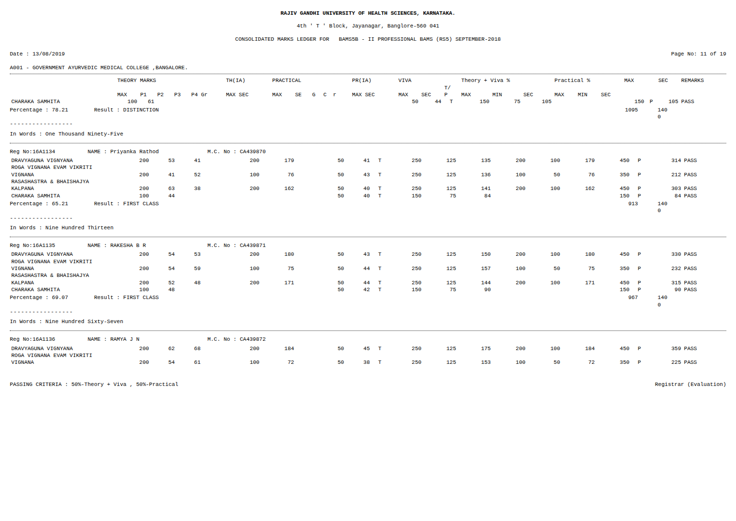RAJIV GANDHI UNIVERSITY OF HEALTH SCIENCES, KARNATAKA.
4th ' T ' Block, Jayanagar, Banglore-560 041
CONSOLIDATED MARKS LEDGER FOR BAMS5B - II PROFESSIONAL BAMS (RS5) SEPTEMBER-2018
Date : 13/08/2019 Page No: 11 of 19
A001 - GOVERNMENT AYURVEDIC MEDICAL COLLEGE ,BANGALORE.
| | THEORY MARKS | TH(IA) | PRACTICAL | PR(IA) | VIVA | Theory + Viva % | Practical % | MAX | SEC | REMARKS |
| --- | --- | --- | --- | --- | --- | --- | --- | --- | --- | --- |
| | MAX | P1 | P2 | P3 | P4 Gr | MAX SEC | MAX | SE | G | C r | MAX SEC | MAX | SEC | T/ P | MAX | MIN | SEC | MAX | MIN | SEC | | | | |
| CHARAKA SAMHITA | 100 | 61 | | | | | | | | | | 50 | 44 | T | 150 | 75 | 105 | | | | 150 | P | 105 | PASS |
Percentage : 78.21 Result : DISTINCTION 140
0 1095
-----------------
In Words : One Thousand Ninety-Five
Reg No:16A1134 NAME : Priyanka Rathod M.C. No : CA439870
| DRAVYAGUNA VIGNYANA | 200 | 53 | 41 | | | | 200 | 179 | | | | 50 | 41 | T | 250 | 125 | 135 | 200 | 100 | 179 | 450 | P | 314 | PASS |
| ROGA VIGNANA EVAM VIKRITI VIGNANA | 200 | 41 | 52 | | | | 100 | 76 | | | | 50 | 43 | T | 250 | 125 | 136 | 100 | 50 | 76 | 350 | P | 212 | PASS |
| RASASHASTRA & BHAISHAJYA KALPANA | 200 | 63 | 38 | | | | 200 | 162 | | | | 50 | 40 | T | 250 | 125 | 141 | 200 | 100 | 162 | 450 | P | 303 | PASS |
| CHARAKA SAMHITA | 100 | 44 | | | | | | | | | | 50 | 40 | T | 150 | 75 | 84 | | | | 150 | P | 84 | PASS |
Percentage : 65.21 Result : FIRST CLASS 140
0 913
-----------------
In Words : Nine Hundred Thirteen
Reg No:16A1135 NAME : RAKESHA B R M.C. No : CA439871
| DRAVYAGUNA VIGNYANA | 200 | 54 | 53 | | | | 200 | 180 | | | | 50 | 43 | T | 250 | 125 | 150 | 200 | 100 | 180 | 450 | P | 330 | PASS |
| ROGA VIGNANA EVAM VIKRITI VIGNANA | 200 | 54 | 59 | | | | 100 | 75 | | | | 50 | 44 | T | 250 | 125 | 157 | 100 | 50 | 75 | 350 | P | 232 | PASS |
| RASASHASTRA & BHAISHAJYA KALPANA | 200 | 52 | 48 | | | | 200 | 171 | | | | 50 | 44 | T | 250 | 125 | 144 | 200 | 100 | 171 | 450 | P | 315 | PASS |
| CHARAKA SAMHITA | 100 | 48 | | | | | | | | | | 50 | 42 | T | 150 | 75 | 90 | | | | 150 | P | 90 | PASS |
Percentage : 69.07 Result : FIRST CLASS 140
0 967
-----------------
In Words : Nine Hundred Sixty-Seven
Reg No:16A1136 NAME : RAMYA J N M.C. No : CA439872
| DRAVYAGUNA VIGNYANA | 200 | 62 | 68 | | | | 200 | 184 | | | | 50 | 45 | T | 250 | 125 | 175 | 200 | 100 | 184 | 450 | P | 359 | PASS |
| ROGA VIGNANA EVAM VIKRITI VIGNANA | 200 | 54 | 61 | | | | 100 | 72 | | | | 50 | 38 | T | 250 | 125 | 153 | 100 | 50 | 72 | 350 | P | 225 | PASS |
PASSING CRITERIA : 50%-Theory + Viva , 50%-Practical Registrar (Evaluation)